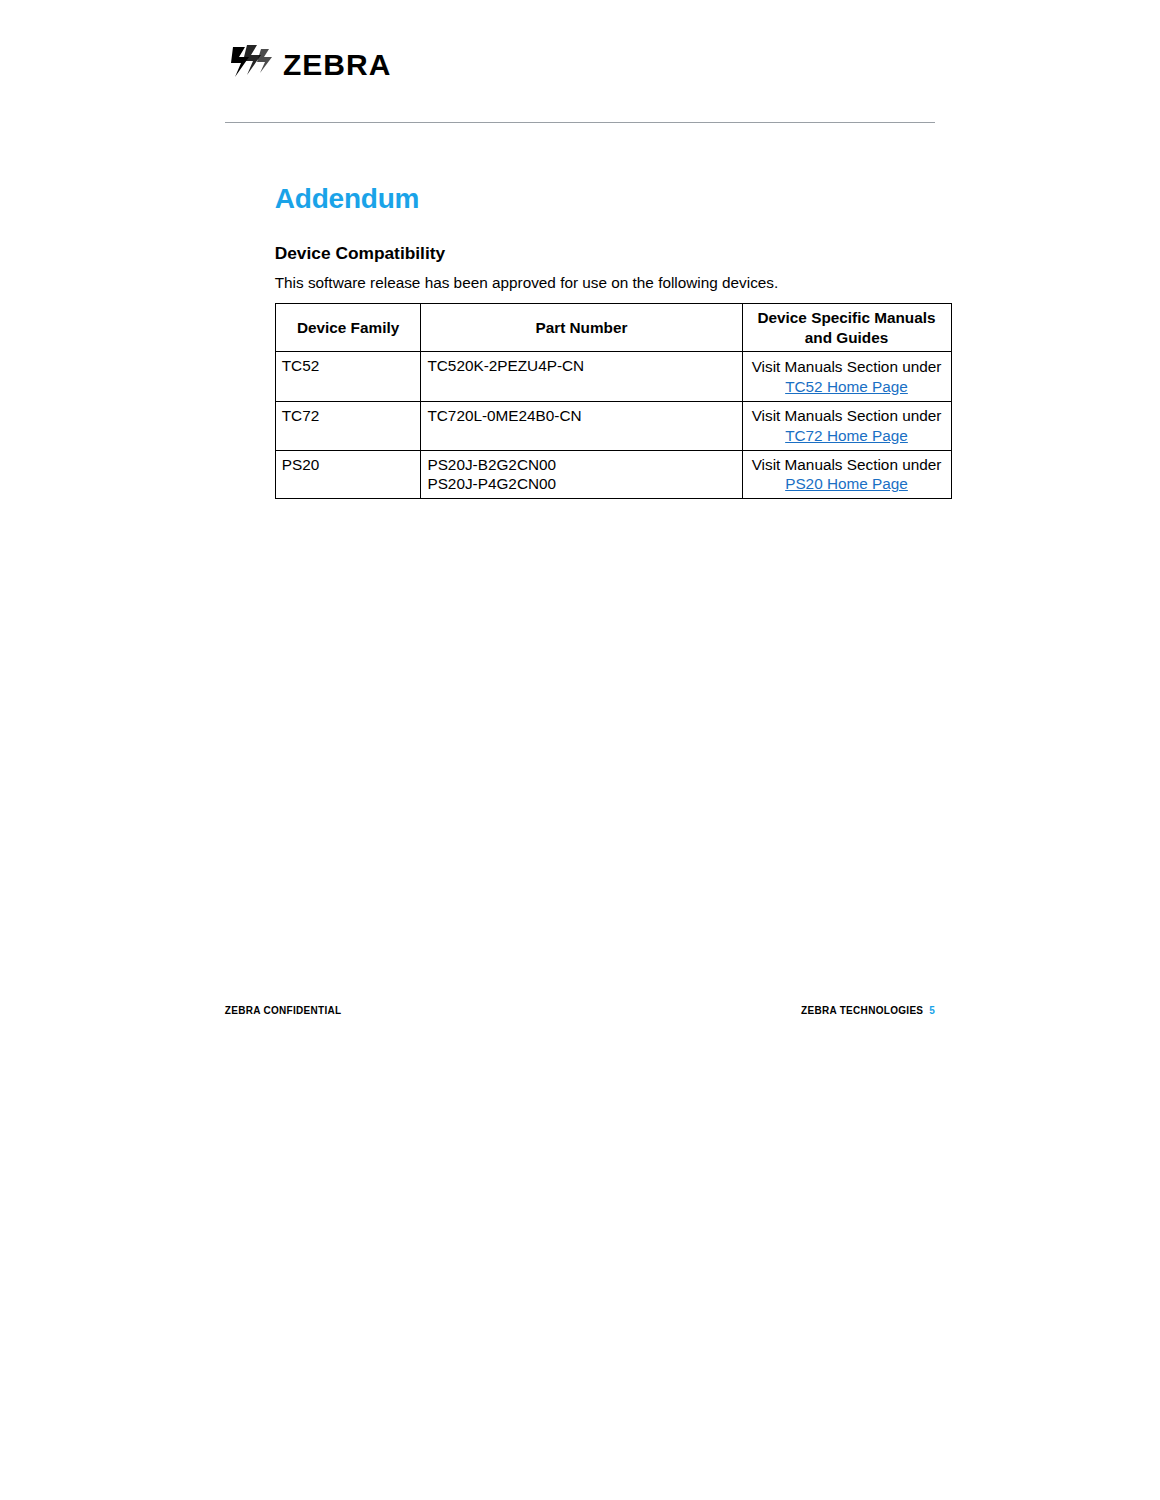ZEBRA
Addendum
Device Compatibility
This software release has been approved for use on the following devices.
| Device Family | Part Number | Device Specific Manuals and Guides |
| --- | --- | --- |
| TC52 | TC520K-2PEZU4P-CN | Visit Manuals Section under TC52 Home Page |
| TC72 | TC720L-0ME24B0-CN | Visit Manuals Section under TC72 Home Page |
| PS20 | PS20J-B2G2CN00 PS20J-P4G2CN00 | Visit Manuals Section under PS20 Home Page |
ZEBRA CONFIDENTIAL
ZEBRA TECHNOLOGIES5